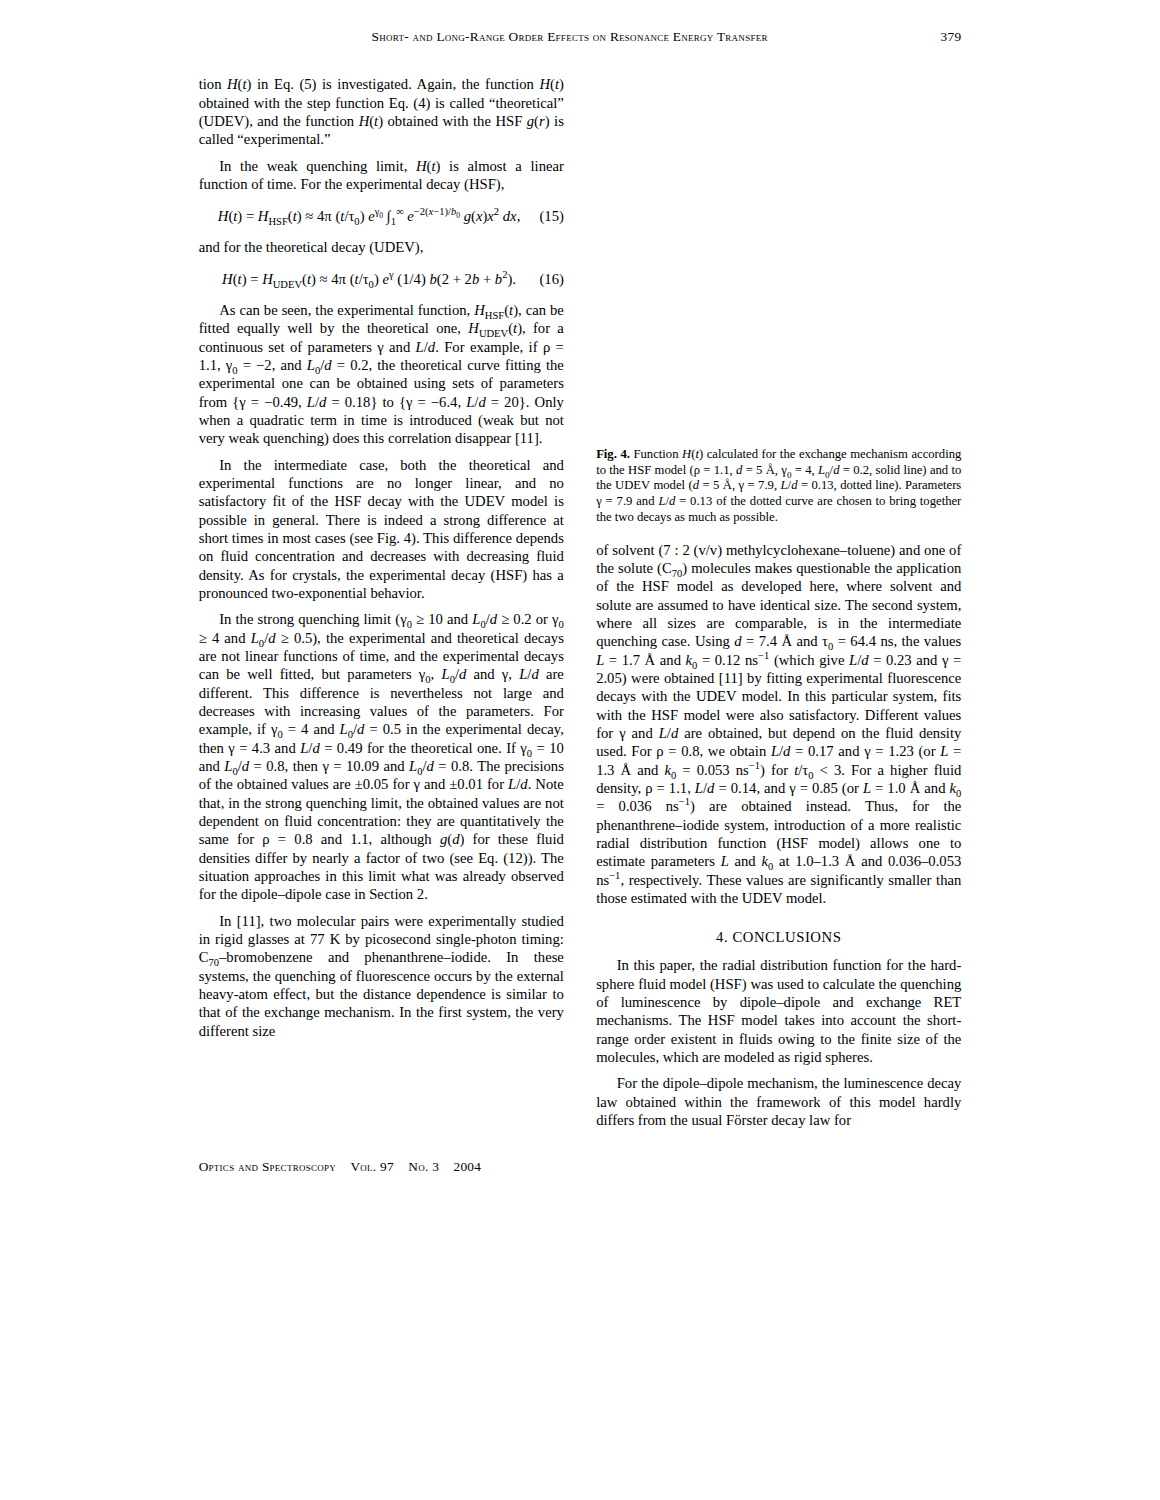Short- and Long-Range Order Effects on Resonance Energy Transfer 379
tion H(t) in Eq. (5) is investigated. Again, the function H(t) obtained with the step function Eq. (4) is called “theoretical” (UDEV), and the function H(t) obtained with the HSF g(r) is called “experimental.”
In the weak quenching limit, H(t) is almost a linear function of time. For the experimental decay (HSF),
(15) H(t) = HHSF(t) ≈ 4π (t/τ0) eγ0 ∫1∞ e−2(x−1)/b0 g(x)x2 dx,
and for the theoretical decay (UDEV),
(16) H(t) = HUDEV(t) ≈ 4π (t/τ0) eγ (1/4) b(2 + 2b + b2).
As can be seen, the experimental function, HHSF(t), can be fitted equally well by the theoretical one, HUDEV(t), for a continuous set of parameters γ and L/d. For example, if ρ = 1.1, γ0 = −2, and L0/d = 0.2, the theoretical curve fitting the experimental one can be obtained using sets of parameters from {γ = −0.49, L/d = 0.18} to {γ = −6.4, L/d = 20}. Only when a quadratic term in time is introduced (weak but not very weak quenching) does this correlation disappear [11].
In the intermediate case, both the theoretical and experimental functions are no longer linear, and no satisfactory fit of the HSF decay with the UDEV model is possible in general. There is indeed a strong difference at short times in most cases (see Fig. 4). This difference depends on fluid concentration and decreases with decreasing fluid density. As for crystals, the experimental decay (HSF) has a pronounced two-exponential behavior.
In the strong quenching limit (γ0 ≥ 10 and L0/d ≥ 0.2 or γ0 ≥ 4 and L0/d ≥ 0.5), the experimental and theoretical decays are not linear functions of time, and the experimental decays can be well fitted, but parameters γ0, L0/d and γ, L/d are different. This difference is nevertheless not large and decreases with increasing values of the parameters. For example, if γ0 = 4 and L0/d = 0.5 in the experimental decay, then γ = 4.3 and L/d = 0.49 for the theoretical one. If γ0 = 10 and L0/d = 0.8, then γ = 10.09 and L0/d = 0.8. The precisions of the obtained values are ±0.05 for γ and ±0.01 for L/d. Note that, in the strong quenching limit, the obtained values are not dependent on fluid concentration: they are quantitatively the same for ρ = 0.8 and 1.1, although g(d) for these fluid densities differ by nearly a factor of two (see Eq. (12)). The situation approaches in this limit what was already observed for the dipole–dipole case in Section 2.
In [11], two molecular pairs were experimentally studied in rigid glasses at 77 K by picosecond single-photon timing: C70–bromobenzene and phenanthrene–iodide. In these systems, the quenching of fluorescence occurs by the external heavy-atom effect, but the distance dependence is similar to that of the exchange mechanism. In the first system, the very different size
Fig. 4. Function H(t) calculated for the exchange mechanism according to the HSF model (ρ = 1.1, d = 5 Å, γ0 = 4, L0/d = 0.2, solid line) and to the UDEV model (d = 5 Å, γ = 7.9, L/d = 0.13, dotted line). Parameters γ = 7.9 and L/d = 0.13 of the dotted curve are chosen to bring together the two decays as much as possible.
of solvent (7 : 2 (v/v) methylcyclohexane–toluene) and one of the solute (C70) molecules makes questionable the application of the HSF model as developed here, where solvent and solute are assumed to have identical size. The second system, where all sizes are comparable, is in the intermediate quenching case. Using d = 7.4 Å and τ0 = 64.4 ns, the values L = 1.7 Å and k0 = 0.12 ns−1 (which give L/d = 0.23 and γ = 2.05) were obtained [11] by fitting experimental fluorescence decays with the UDEV model. In this particular system, fits with the HSF model were also satisfactory. Different values for γ and L/d are obtained, but depend on the fluid density used. For ρ = 0.8, we obtain L/d = 0.17 and γ = 1.23 (or L = 1.3 Å and k0 = 0.053 ns−1) for t/τ0 < 3. For a higher fluid density, ρ = 1.1, L/d = 0.14, and γ = 0.85 (or L = 1.0 Å and k0 = 0.036 ns−1) are obtained instead. Thus, for the phenanthrene–iodide system, introduction of a more realistic radial distribution function (HSF model) allows one to estimate parameters L and k0 at 1.0–1.3 Å and 0.036–0.053 ns−1, respectively. These values are significantly smaller than those estimated with the UDEV model.
4. Conclusions
In this paper, the radial distribution function for the hard-sphere fluid model (HSF) was used to calculate the quenching of luminescence by dipole–dipole and exchange RET mechanisms. The HSF model takes into account the short-range order existent in fluids owing to the finite size of the molecules, which are modeled as rigid spheres.
For the dipole–dipole mechanism, the luminescence decay law obtained within the framework of this model hardly differs from the usual Förster decay law for
Optics and Spectroscopy Vol. 97 No. 3 2004